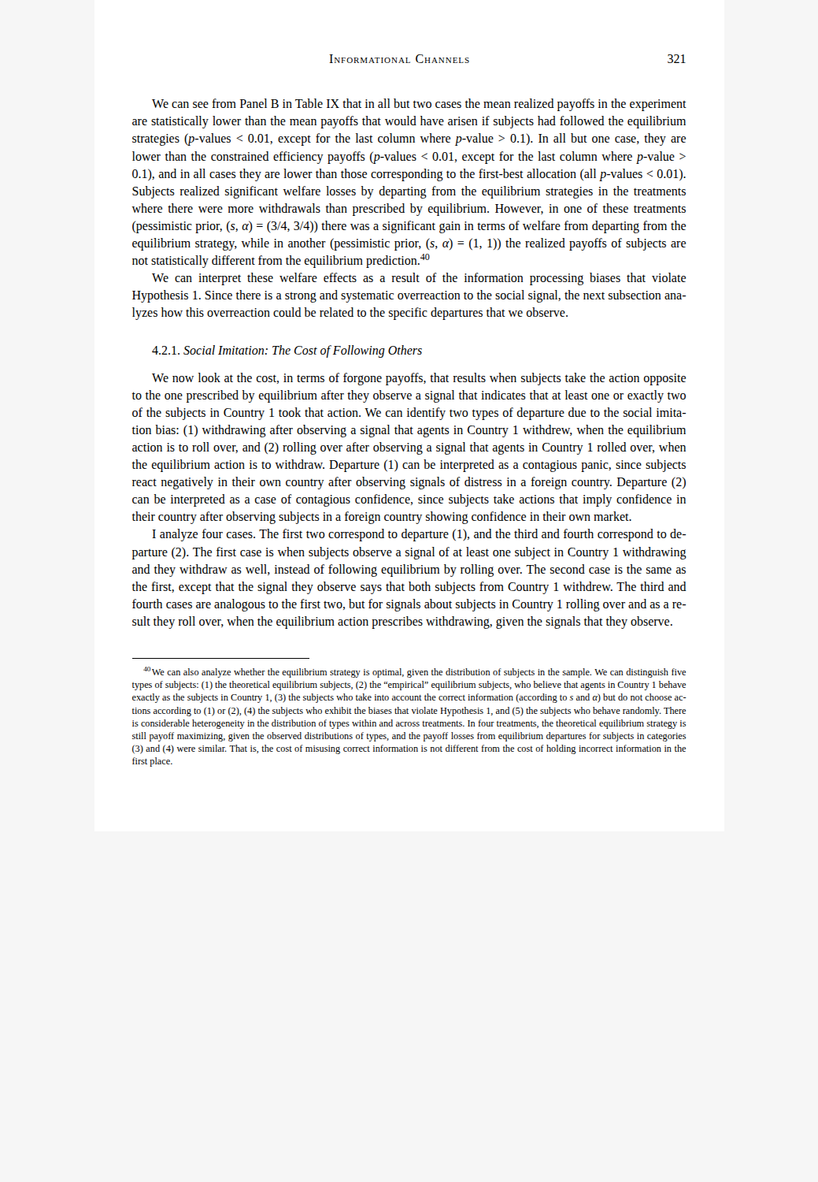Informational Channels 321
We can see from Panel B in Table IX that in all but two cases the mean realized payoffs in the experiment are statistically lower than the mean payoffs that would have arisen if subjects had followed the equilibrium strategies (p-values < 0.01, except for the last column where p-value > 0.1). In all but one case, they are lower than the constrained efficiency payoffs (p-values < 0.01, except for the last column where p-value > 0.1), and in all cases they are lower than those corresponding to the first-best allocation (all p-values < 0.01). Subjects realized significant welfare losses by departing from the equilibrium strategies in the treatments where there were more withdrawals than prescribed by equilibrium. However, in one of these treatments (pessimistic prior, (s, α) = (3/4, 3/4)) there was a significant gain in terms of welfare from departing from the equilibrium strategy, while in another (pessimistic prior, (s, α) = (1, 1)) the realized payoffs of subjects are not statistically different from the equilibrium prediction.40
We can interpret these welfare effects as a result of the information processing biases that violate Hypothesis 1. Since there is a strong and systematic overreaction to the social signal, the next subsection analyzes how this overreaction could be related to the specific departures that we observe.
4.2.1. Social Imitation: The Cost of Following Others
We now look at the cost, in terms of forgone payoffs, that results when subjects take the action opposite to the one prescribed by equilibrium after they observe a signal that indicates that at least one or exactly two of the subjects in Country 1 took that action. We can identify two types of departure due to the social imitation bias: (1) withdrawing after observing a signal that agents in Country 1 withdrew, when the equilibrium action is to roll over, and (2) rolling over after observing a signal that agents in Country 1 rolled over, when the equilibrium action is to withdraw. Departure (1) can be interpreted as a contagious panic, since subjects react negatively in their own country after observing signals of distress in a foreign country. Departure (2) can be interpreted as a case of contagious confidence, since subjects take actions that imply confidence in their country after observing subjects in a foreign country showing confidence in their own market.
I analyze four cases. The first two correspond to departure (1), and the third and fourth correspond to departure (2). The first case is when subjects observe a signal of at least one subject in Country 1 withdrawing and they withdraw as well, instead of following equilibrium by rolling over. The second case is the same as the first, except that the signal they observe says that both subjects from Country 1 withdrew. The third and fourth cases are analogous to the first two, but for signals about subjects in Country 1 rolling over and as a result they roll over, when the equilibrium action prescribes withdrawing, given the signals that they observe.
40We can also analyze whether the equilibrium strategy is optimal, given the distribution of subjects in the sample. We can distinguish five types of subjects: (1) the theoretical equilibrium subjects, (2) the “empirical” equilibrium subjects, who believe that agents in Country 1 behave exactly as the subjects in Country 1, (3) the subjects who take into account the correct information (according to s and α) but do not choose actions according to (1) or (2), (4) the subjects who exhibit the biases that violate Hypothesis 1, and (5) the subjects who behave randomly. There is considerable heterogeneity in the distribution of types within and across treatments. In four treatments, the theoretical equilibrium strategy is still payoff maximizing, given the observed distributions of types, and the payoff losses from equilibrium departures for subjects in categories (3) and (4) were similar. That is, the cost of misusing correct information is not different from the cost of holding incorrect information in the first place.